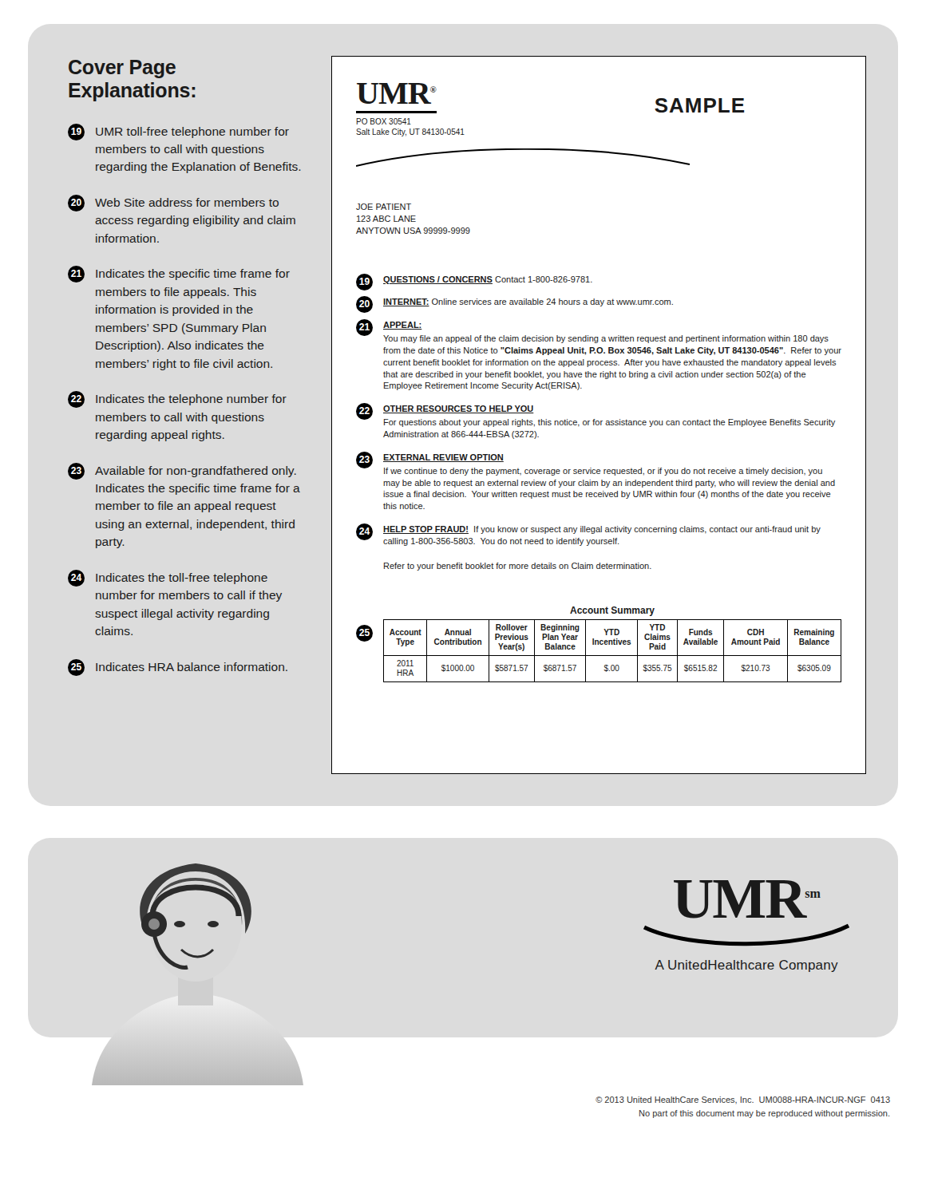Cover Page
Explanations:
19 UMR toll-free telephone number for members to call with questions regarding the Explanation of Benefits.
20 Web Site address for members to access regarding eligibility and claim information.
21 Indicates the specific time frame for members to file appeals. This information is provided in the members’ SPD (Summary Plan Description). Also indicates the members’ right to file civil action.
22 Indicates the telephone number for members to call with questions regarding appeal rights.
23 Available for non-grandfathered only. Indicates the specific time frame for a member to file an appeal request using an external, independent, third party.
24 Indicates the toll-free telephone number for members to call if they suspect illegal activity regarding claims.
25 Indicates HRA balance information.
UMR®
PO BOX 30541
Salt Lake City, UT 84130-0541
SAMPLE
JOE PATIENT
123 ABC LANE
ANYTOWN USA 99999-9999
19 QUESTIONS / CONCERNS Contact 1-800-826-9781.
20 INTERNET: Online services are available 24 hours a day at www.umr.com.
21 APPEAL: You may file an appeal of the claim decision by sending a written request and pertinent information within 180 days from the date of this Notice to "Claims Appeal Unit, P.O. Box 30546, Salt Lake City, UT 84130-0546". Refer to your current benefit booklet for information on the appeal process. After you have exhausted the mandatory appeal levels that are described in your benefit booklet, you have the right to bring a civil action under section 502(a) of the Employee Retirement Income Security Act(ERISA).
22 OTHER RESOURCES TO HELP YOU For questions about your appeal rights, this notice, or for assistance you can contact the Employee Benefits Security Administration at 866-444-EBSA (3272).
23 EXTERNAL REVIEW OPTION If we continue to deny the payment, coverage or service requested, or if you do not receive a timely decision, you may be able to request an external review of your claim by an independent third party, who will review the denial and issue a final decision. Your written request must be received by UMR within four (4) months of the date you receive this notice.
24 HELP STOP FRAUD! If you know or suspect any illegal activity concerning claims, contact our anti-fraud unit by calling 1-800-356-5803. You do not need to identify yourself.
Refer to your benefit booklet for more details on Claim determination.
25
Account Summary
| Account Type | Annual Contribution | Rollover Previous Year(s) | Beginning Plan Year Balance | YTD Incentives | YTD Claims Paid | Funds Available | CDH Amount Paid | Remaining Balance |
| --- | --- | --- | --- | --- | --- | --- | --- | --- |
| 2011 HRA | $1000.00 | $5871.57 | $6871.57 | $.00 | $355.75 | $6515.82 | $210.73 | $6305.09 |
UMRsm
A UnitedHealthcare Company
© 2013 United HealthCare Services, Inc. UM0088-HRA-INCUR-NGF 0413
No part of this document may be reproduced without permission.